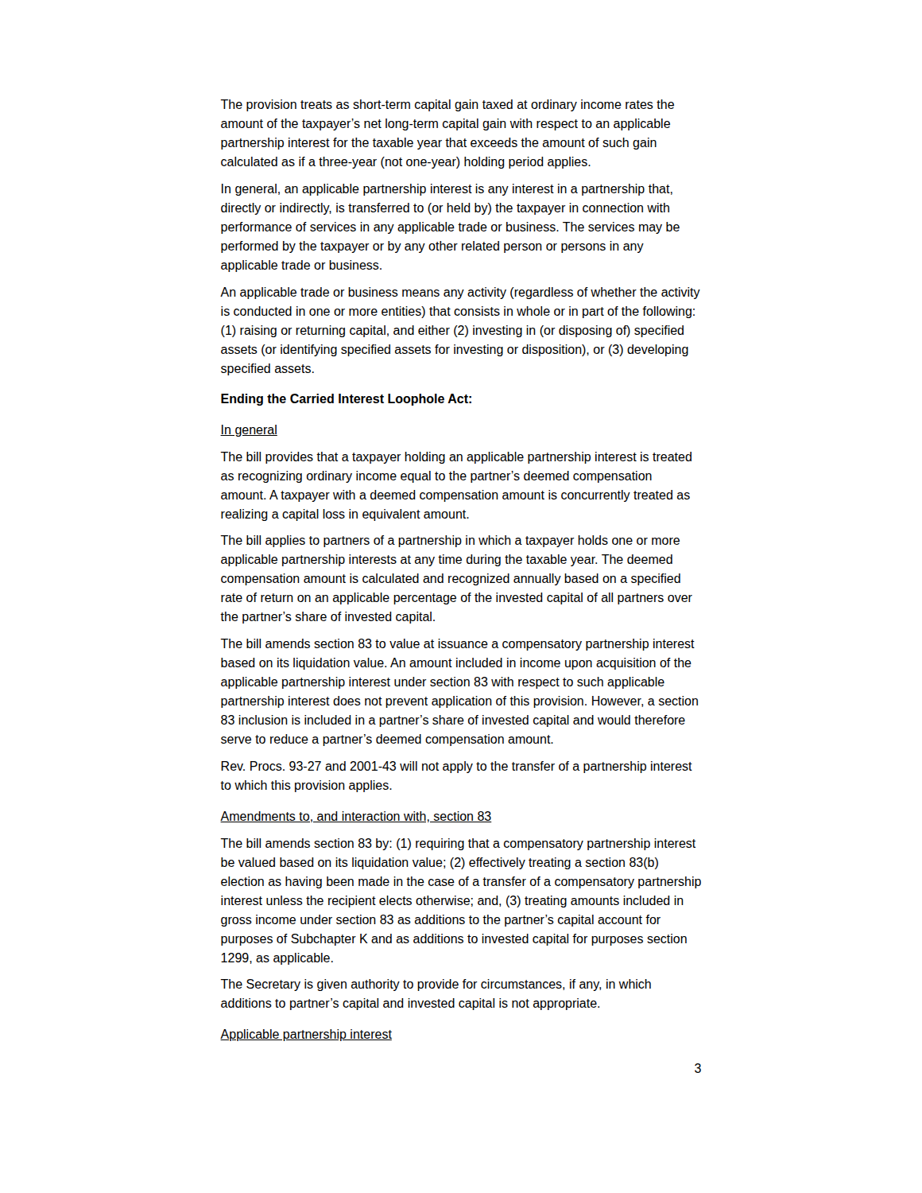The provision treats as short-term capital gain taxed at ordinary income rates the amount of the taxpayer’s net long-term capital gain with respect to an applicable partnership interest for the taxable year that exceeds the amount of such gain calculated as if a three-year (not one-year) holding period applies.
In general, an applicable partnership interest is any interest in a partnership that, directly or indirectly, is transferred to (or held by) the taxpayer in connection with performance of services in any applicable trade or business. The services may be performed by the taxpayer or by any other related person or persons in any applicable trade or business.
An applicable trade or business means any activity (regardless of whether the activity is conducted in one or more entities) that consists in whole or in part of the following: (1) raising or returning capital, and either (2) investing in (or disposing of) specified assets (or identifying specified assets for investing or disposition), or (3) developing specified assets.
Ending the Carried Interest Loophole Act:
In general
The bill provides that a taxpayer holding an applicable partnership interest is treated as recognizing ordinary income equal to the partner’s deemed compensation amount. A taxpayer with a deemed compensation amount is concurrently treated as realizing a capital loss in equivalent amount.
The bill applies to partners of a partnership in which a taxpayer holds one or more applicable partnership interests at any time during the taxable year. The deemed compensation amount is calculated and recognized annually based on a specified rate of return on an applicable percentage of the invested capital of all partners over the partner’s share of invested capital.
The bill amends section 83 to value at issuance a compensatory partnership interest based on its liquidation value. An amount included in income upon acquisition of the applicable partnership interest under section 83 with respect to such applicable partnership interest does not prevent application of this provision. However, a section 83 inclusion is included in a partner’s share of invested capital and would therefore serve to reduce a partner’s deemed compensation amount.
Rev. Procs. 93-27 and 2001-43 will not apply to the transfer of a partnership interest to which this provision applies.
Amendments to, and interaction with, section 83
The bill amends section 83 by: (1) requiring that a compensatory partnership interest be valued based on its liquidation value; (2) effectively treating a section 83(b) election as having been made in the case of a transfer of a compensatory partnership interest unless the recipient elects otherwise; and, (3) treating amounts included in gross income under section 83 as additions to the partner’s capital account for purposes of Subchapter K and as additions to invested capital for purposes section 1299, as applicable.
The Secretary is given authority to provide for circumstances, if any, in which additions to partner’s capital and invested capital is not appropriate.
Applicable partnership interest
3